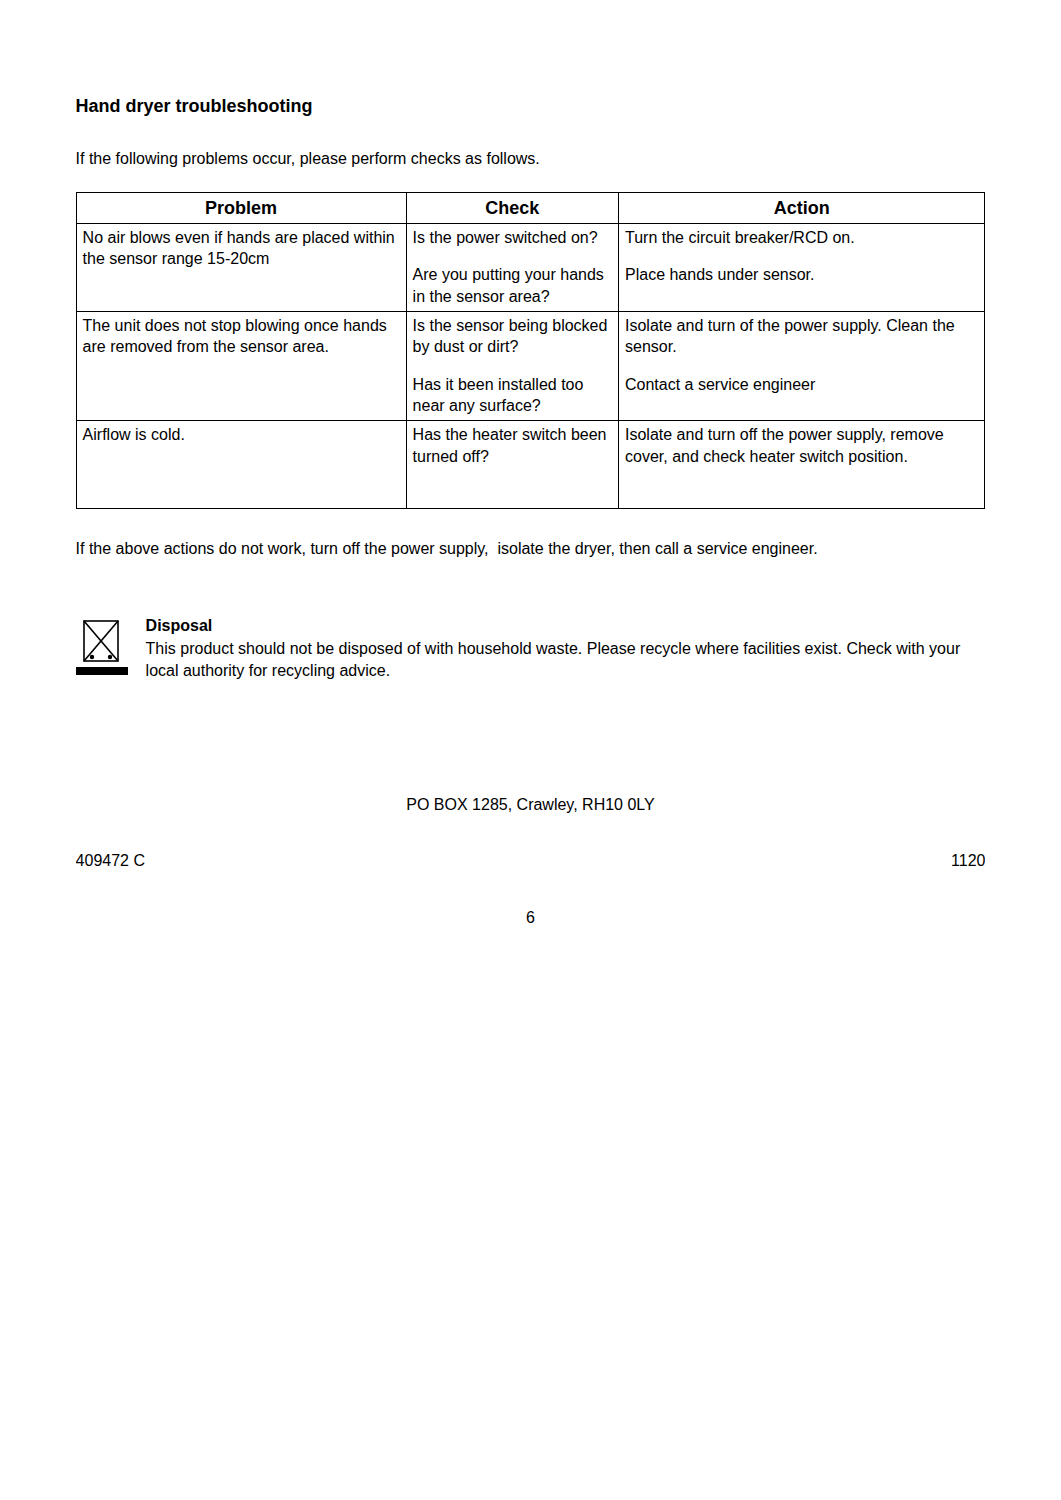Hand dryer troubleshooting
If the following problems occur, please perform checks as follows.
| Problem | Check | Action |
| --- | --- | --- |
| No air blows even if hands are placed within the sensor range 15-20cm | Is the power switched on? Are you putting your hands in the sensor area? | Turn the circuit breaker/RCD on. Place hands under sensor. |
| The unit does not stop blowing once hands are removed from the sensor area. | Is the sensor being blocked by dust or dirt? Has it been installed too near any surface? | Isolate and turn of the power supply. Clean the sensor. Contact a service engineer |
| Airflow is cold. | Has the heater switch been turned off? | Isolate and turn off the power supply, remove cover, and check heater switch position. |
If the above actions do not work, turn off the power supply, isolate the dryer, then call a service engineer.
Disposal
This product should not be disposed of with household waste. Please recycle where facilities exist. Check with your local authority for recycling advice.
PO BOX 1285, Crawley, RH10 0LY
409472 C 1120
6